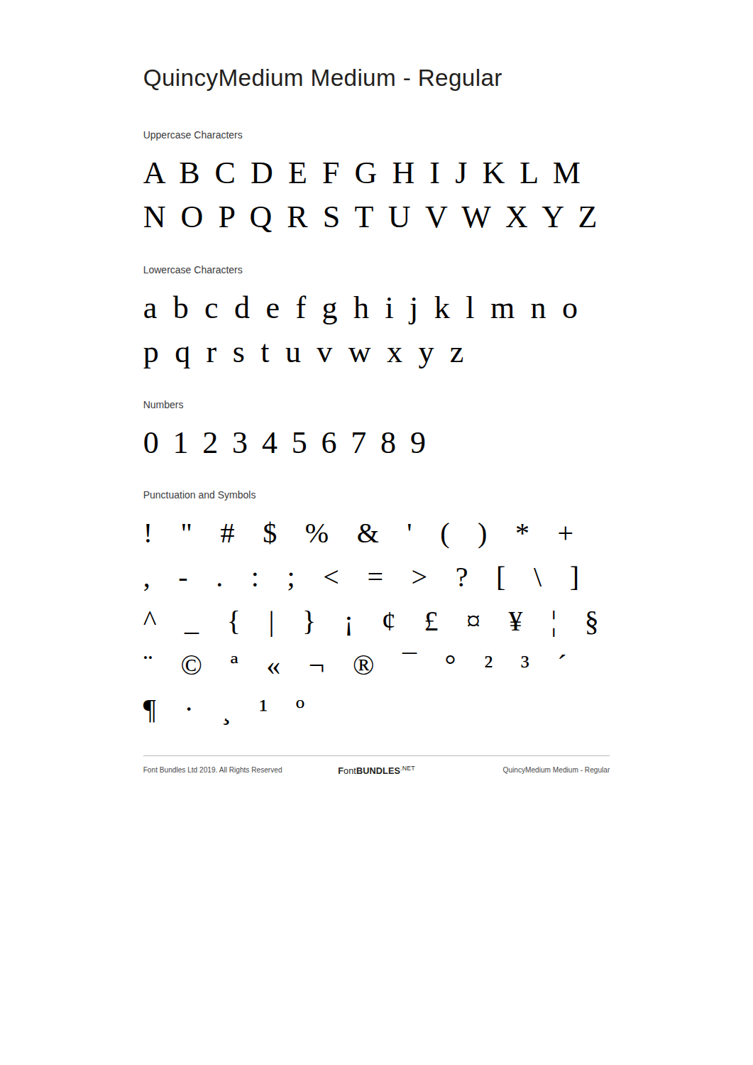QuincyMedium Medium - Regular
Uppercase Characters
A B C D E F G H I J K L M N O P Q R S T U V W X Y Z
Lowercase Characters
a b c d e f g h i j k l m n o p q r s t u v w x y z
Numbers
0 1 2 3 4 5 6 7 8 9
Punctuation and Symbols
! " # $ % & ' ( ) * + , - . : ; < = > ? [ \ ] ^ _ { | } ¡ ¢ £ ¤ ¥ ¦ § ¨ © ª « ¬ ® ¯ ° ² ³ ´ ¶ · ¸ ¹ º
Font Bundles Ltd 2019. All Rights Reserved
Font BUNDLES.NET
QuincyMedium Medium - Regular